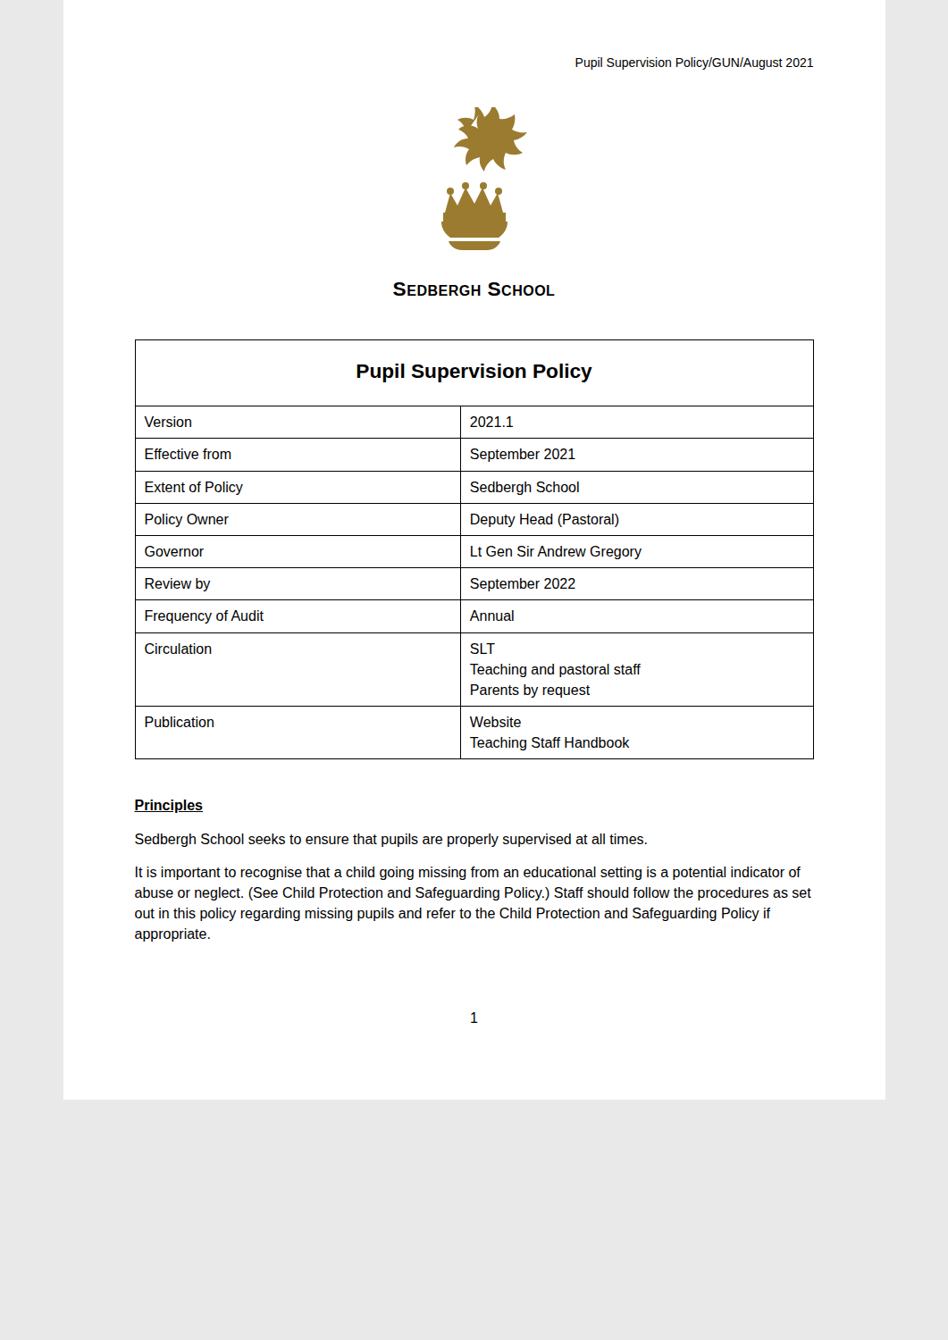Pupil Supervision Policy/GUN/August 2021
Sedbergh School
| Pupil Supervision Policy |
| Version | 2021.1 |
| Effective from | September 2021 |
| Extent of Policy | Sedbergh School |
| Policy Owner | Deputy Head (Pastoral) |
| Governor | Lt Gen Sir Andrew Gregory |
| Review by | September 2022 |
| Frequency of Audit | Annual |
| Circulation | SLT Teaching and pastoral staff Parents by request |
| Publication | Website Teaching Staff Handbook |
Principles
Sedbergh School seeks to ensure that pupils are properly supervised at all times.
It is important to recognise that a child going missing from an educational setting is a potential indicator of abuse or neglect. (See Child Protection and Safeguarding Policy.) Staff should follow the procedures as set out in this policy regarding missing pupils and refer to the Child Protection and Safeguarding Policy if appropriate.
1